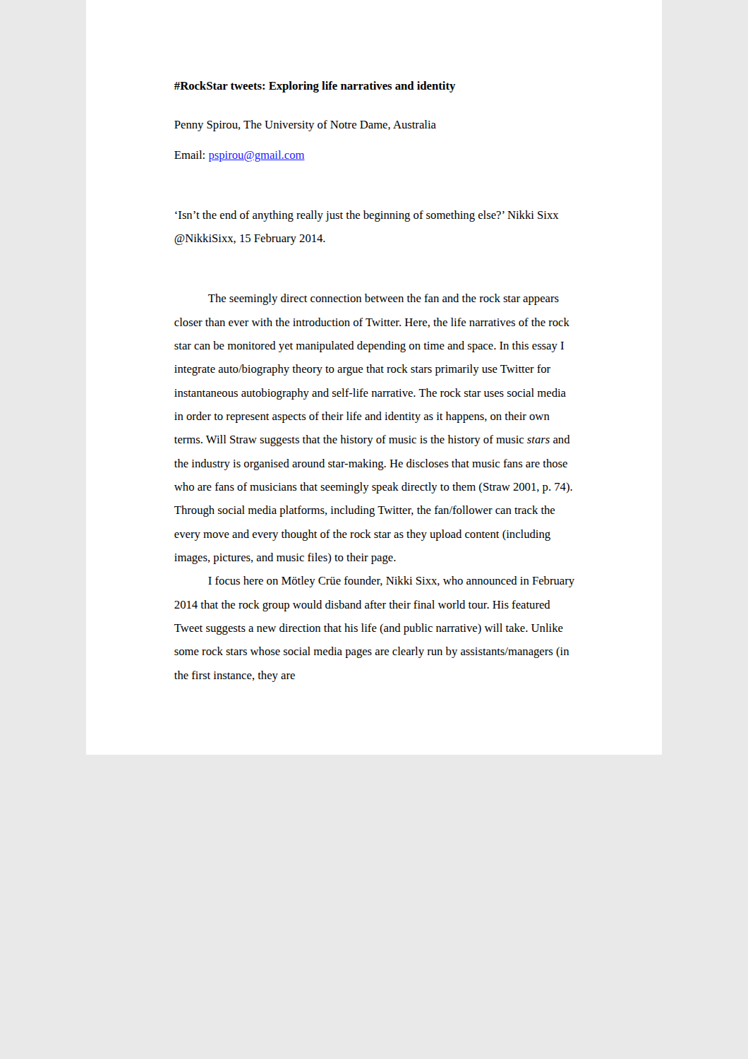#RockStar tweets: Exploring life narratives and identity
Penny Spirou, The University of Notre Dame, Australia
Email: pspirou@gmail.com
‘Isn’t the end of anything really just the beginning of something else?’ Nikki Sixx @NikkiSixx, 15 February 2014.
The seemingly direct connection between the fan and the rock star appears closer than ever with the introduction of Twitter. Here, the life narratives of the rock star can be monitored yet manipulated depending on time and space. In this essay I integrate auto/biography theory to argue that rock stars primarily use Twitter for instantaneous autobiography and self-life narrative. The rock star uses social media in order to represent aspects of their life and identity as it happens, on their own terms. Will Straw suggests that the history of music is the history of music stars and the industry is organised around star-making. He discloses that music fans are those who are fans of musicians that seemingly speak directly to them (Straw 2001, p. 74). Through social media platforms, including Twitter, the fan/follower can track the every move and every thought of the rock star as they upload content (including images, pictures, and music files) to their page.
I focus here on Mötley Crüe founder, Nikki Sixx, who announced in February 2014 that the rock group would disband after their final world tour. His featured Tweet suggests a new direction that his life (and public narrative) will take. Unlike some rock stars whose social media pages are clearly run by assistants/managers (in the first instance, they are